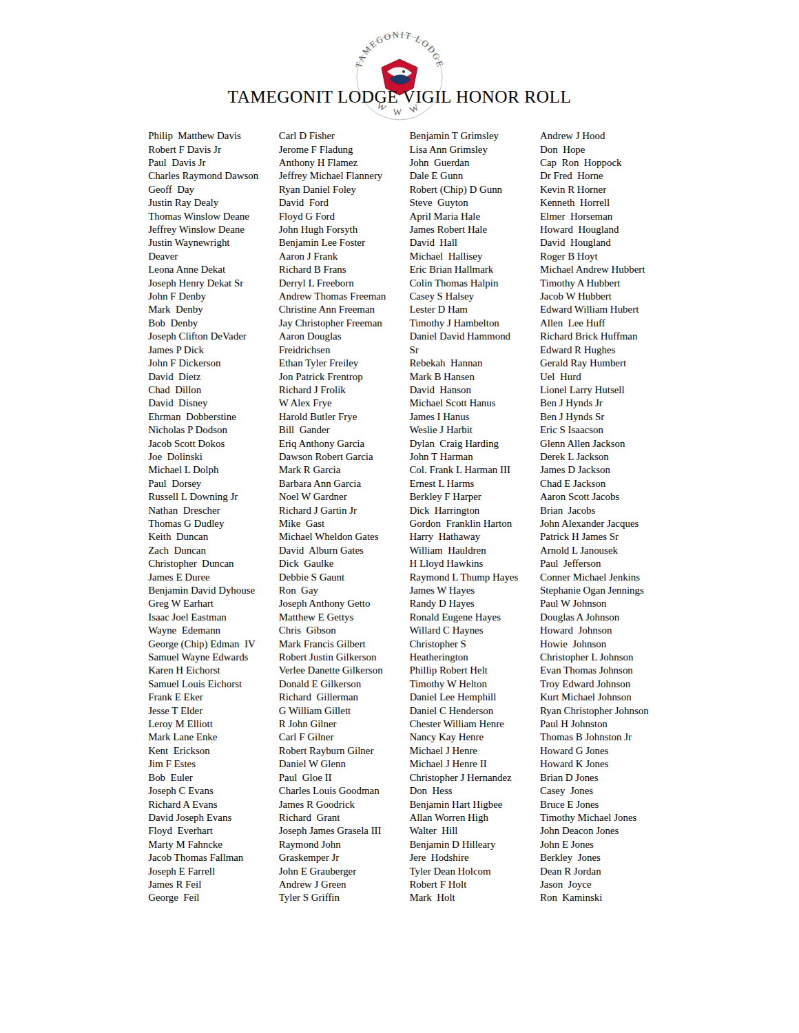TAMEGONIT LODGE W W W
TAMEGONIT LODGE VIGIL HONOR ROLL
Philip Matthew Davis
Robert F Davis Jr
Paul Davis Jr
Charles Raymond Dawson
Geoff Day
Justin Ray Dealy
Thomas Winslow Deane
Jeffrey Winslow Deane
Justin Waynewright Deaver
Leona Anne Dekat
Joseph Henry Dekat Sr
John F Denby
Mark Denby
Bob Denby
Joseph Clifton DeVader
James P Dick
John F Dickerson
David Dietz
Chad Dillon
David Disney
Ehrman Dobberstine
Nicholas P Dodson
Jacob Scott Dokos
Joe Dolinski
Michael L Dolph
Paul Dorsey
Russell L Downing Jr
Nathan Drescher
Thomas G Dudley
Keith Duncan
Zach Duncan
Christopher Duncan
James E Duree
Benjamin David Dyhouse
Greg W Earhart
Isaac Joel Eastman
Wayne Edemann
George (Chip) Edman IV
Samuel Wayne Edwards
Karen H Eichorst
Samuel Louis Eichorst
Frank E Eker
Jesse T Elder
Leroy M Elliott
Mark Lane Enke
Kent Erickson
Jim F Estes
Bob Euler
Joseph C Evans
Richard A Evans
David Joseph Evans
Floyd Everhart
Marty M Fahncke
Jacob Thomas Fallman
Joseph E Farrell
James R Feil
George Feil
Carl D Fisher
Jerome F Fladung
Anthony H Flamez
Jeffrey Michael Flannery
Ryan Daniel Foley
David Ford
Floyd G Ford
John Hugh Forsyth
Benjamin Lee Foster
Aaron J Frank
Richard B Frans
Derryl L Freeborn
Andrew Thomas Freeman
Christine Ann Freeman
Jay Christopher Freeman
Aaron Douglas Freidrichsen
Ethan Tyler Freiley
Jon Patrick Frentrop
Richard J Frolik
W Alex Frye
Harold Butler Frye
Bill Gander
Eriq Anthony Garcia
Dawson Robert Garcia
Mark R Garcia
Barbara Ann Garcia
Noel W Gardner
Richard J Gartin Jr
Mike Gast
Michael Wheldon Gates
David Alburn Gates
Dick Gaulke
Debbie S Gaunt
Ron Gay
Joseph Anthony Getto
Matthew E Gettys
Chris Gibson
Mark Francis Gilbert
Robert Justin Gilkerson
Verlee Danette Gilkerson
Donald E Gilkerson
Richard Gillerman
G William Gillett
R John Gilner
Carl F Gilner
Robert Rayburn Gilner
Daniel W Glenn
Paul Gloe II
Charles Louis Goodman
James R Goodrick
Richard Grant
Joseph James Grasela III
Raymond John Graskemper Jr
John E Grauberger
Andrew J Green
Tyler S Griffin
Benjamin T Grimsley
Lisa Ann Grimsley
John Guerdan
Dale E Gunn
Robert (Chip) D Gunn
Steve Guyton
April Maria Hale
James Robert Hale
David Hall
Michael Hallisey
Eric Brian Hallmark
Colin Thomas Halpin
Casey S Halsey
Lester D Ham
Timothy J Hambelton
Daniel David Hammond Sr
Rebekah Hannan
Mark B Hansen
David Hanson
Michael Scott Hanus
James I Hanus
Weslie J Harbit
Dylan Craig Harding
John T Harman
Col. Frank L Harman III
Ernest L Harms
Berkley F Harper
Dick Harrington
Gordon Franklin Harton
Harry Hathaway
William Hauldren
H Lloyd Hawkins
Raymond L Thump Hayes
James W Hayes
Randy D Hayes
Ronald Eugene Hayes
Willard C Haynes
Christopher S Heatherington
Phillip Robert Helt
Timothy W Helton
Daniel Lee Hemphill
Daniel C Henderson
Chester William Henre
Nancy Kay Henre
Michael J Henre
Michael J Henre II
Christopher J Hernandez
Don Hess
Benjamin Hart Higbee
Allan Worren High
Walter Hill
Benjamin D Hilleary
Jere Hodshire
Tyler Dean Holcom
Robert F Holt
Mark Holt
Andrew J Hood
Don Hope
Cap Ron Hoppock
Dr Fred Horne
Kevin R Horner
Kenneth Horrell
Elmer Horseman
Howard Hougland
David Hougland
Roger B Hoyt
Michael Andrew Hubbert
Timothy A Hubbert
Jacob W Hubbert
Edward William Hubert
Allen Lee Huff
Richard Brick Huffman
Edward R Hughes
Gerald Ray Humbert
Uel Hurd
Lionel Larry Hutsell
Ben J Hynds Jr
Ben J Hynds Sr
Eric S Isaacson
Glenn Allen Jackson
Derek L Jackson
James D Jackson
Chad E Jackson
Aaron Scott Jacobs
Brian Jacobs
John Alexander Jacques
Patrick H James Sr
Arnold L Janousek
Paul Jefferson
Conner Michael Jenkins
Stephanie Ogan Jennings
Paul W Johnson
Douglas A Johnson
Howard Johnson
Howie Johnson
Christopher L Johnson
Evan Thomas Johnson
Troy Edward Johnson
Kurt Michael Johnson
Ryan Christopher Johnson
Paul H Johnston
Thomas B Johnston Jr
Howard G Jones
Howard K Jones
Brian D Jones
Casey Jones
Bruce E Jones
Timothy Michael Jones
John Deacon Jones
John E Jones
Berkley Jones
Dean R Jordan
Jason Joyce
Ron Kaminski